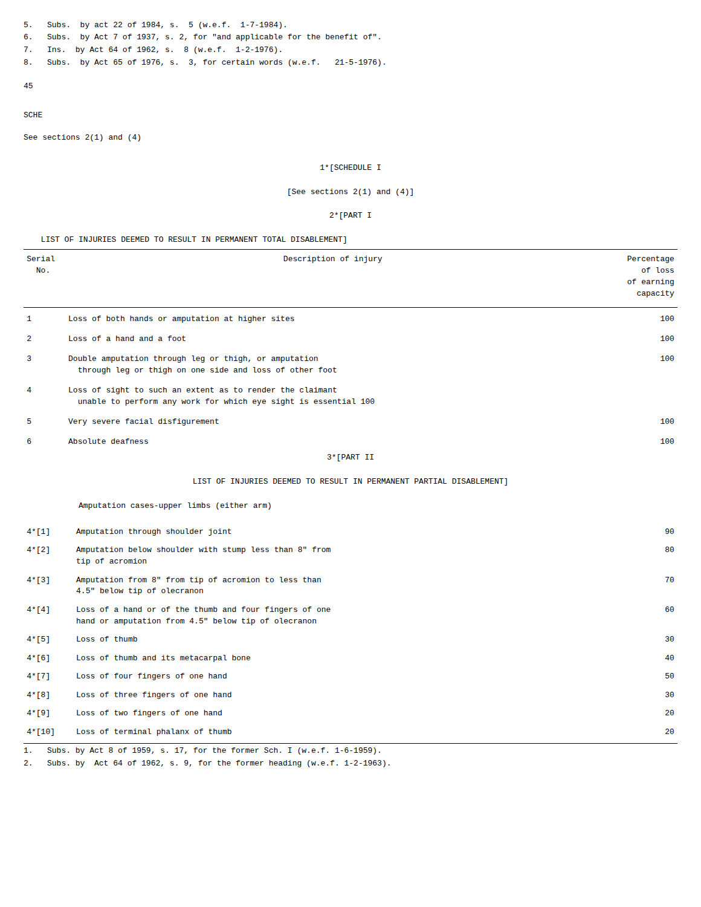5. Subs. by act 22 of 1984, s. 5 (w.e.f. 1-7-1984).
6. Subs. by Act 7 of 1937, s. 2, for "and applicable for the benefit of".
7. Ins. by Act 64 of 1962, s. 8 (w.e.f. 1-2-1976).
8. Subs. by Act 65 of 1976, s. 3, for certain words (w.e.f. 21-5-1976).
45
SCHE
See sections 2(1) and (4)
1*[SCHEDULE I
[See sections 2(1) and (4)]
2*[PART I
LIST OF INJURIES DEEMED TO RESULT IN PERMANENT TOTAL DISABLEMENT]
| Serial No. | Description of injury | Percentage of loss of earning capacity |
| --- | --- | --- |
| 1 | Loss of both hands or amputation at higher sites | 100 |
| 2 | Loss of a hand and a foot | 100 |
| 3 | Double amputation through leg or thigh, or amputation through leg or thigh on one side and loss of other foot | 100 |
| 4 | Loss of sight to such an extent as to render the claimant unable to perform any work for which eye sight is essential 100 | |
| 5 | Very severe facial disfigurement | 100 |
| 6 | Absolute deafness | 100 |
3*[PART II
LIST OF INJURIES DEEMED TO RESULT IN PERMANENT PARTIAL DISABLEMENT]
Amputation cases-upper limbs (either arm)
| 4*[1] | Amputation through shoulder joint | 90 |
| 4*[2] | Amputation below shoulder with stump less than 8" from tip of acromion | 80 |
| 4*[3] | Amputation from 8" from tip of acromion to less than 4.5" below tip of olecranon | 70 |
| 4*[4] | Loss of a hand or of the thumb and four fingers of one hand or amputation from 4.5" below tip of olecranon | 60 |
| 4*[5] | Loss of thumb | 30 |
| 4*[6] | Loss of thumb and its metacarpal bone | 40 |
| 4*[7] | Loss of four fingers of one hand | 50 |
| 4*[8] | Loss of three fingers of one hand | 30 |
| 4*[9] | Loss of two fingers of one hand | 20 |
| 4*[10] | Loss of terminal phalanx of thumb | 20 |
1. Subs. by Act 8 of 1959, s. 17, for the former Sch. I (w.e.f. 1-6-1959).
2. Subs. by Act 64 of 1962, s. 9, for the former heading (w.e.f. 1-2-1963).